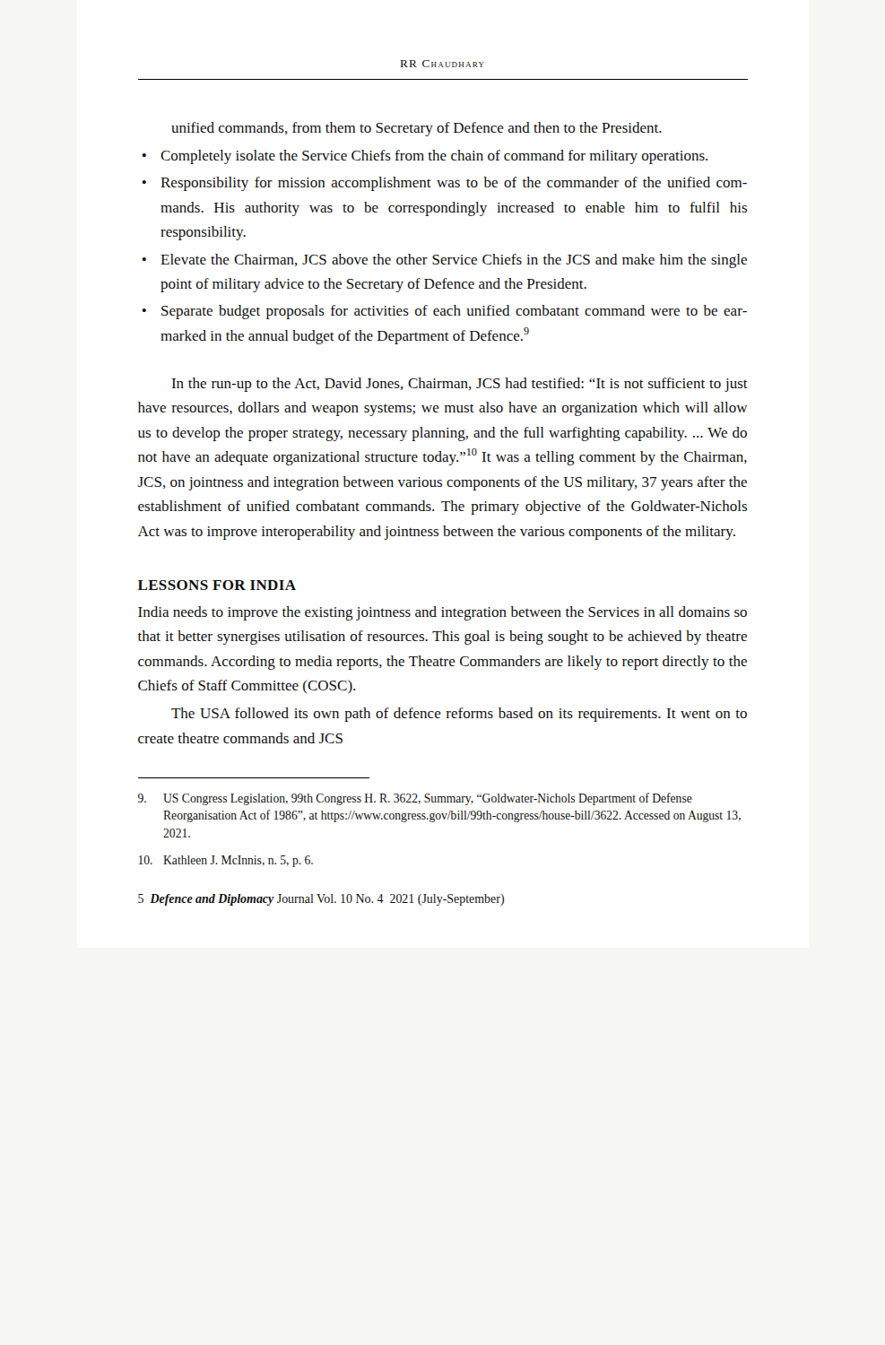RR Chaudhary
unified commands, from them to Secretary of Defence and then to the President.
Completely isolate the Service Chiefs from the chain of command for military operations.
Responsibility for mission accomplishment was to be of the commander of the unified commands. His authority was to be correspondingly increased to enable him to fulfil his responsibility.
Elevate the Chairman, JCS above the other Service Chiefs in the JCS and make him the single point of military advice to the Secretary of Defence and the President.
Separate budget proposals for activities of each unified combatant command were to be earmarked in the annual budget of the Department of Defence.9
In the run-up to the Act, David Jones, Chairman, JCS had testified: “It is not sufficient to just have resources, dollars and weapon systems; we must also have an organization which will allow us to develop the proper strategy, necessary planning, and the full warfighting capability. ... We do not have an adequate organizational structure today.”10 It was a telling comment by the Chairman, JCS, on jointness and integration between various components of the US military, 37 years after the establishment of unified combatant commands. The primary objective of the Goldwater-Nichols Act was to improve interoperability and jointness between the various components of the military.
Lessons for India
India needs to improve the existing jointness and integration between the Services in all domains so that it better synergises utilisation of resources. This goal is being sought to be achieved by theatre commands. According to media reports, the Theatre Commanders are likely to report directly to the Chiefs of Staff Committee (COSC).
The USA followed its own path of defence reforms based on its requirements. It went on to create theatre commands and JCS
US Congress Legislation, 99th Congress H. R. 3622, Summary, “Goldwater-Nichols Department of Defense Reorganisation Act of 1986”, at https://www.congress.gov/bill/99th-congress/house-bill/3622. Accessed on August 13, 2021.
Kathleen J. McInnis, n. 5, p. 6.
5 Defence and Diplomacy Journal Vol. 10 No. 4 2021 (July-September)